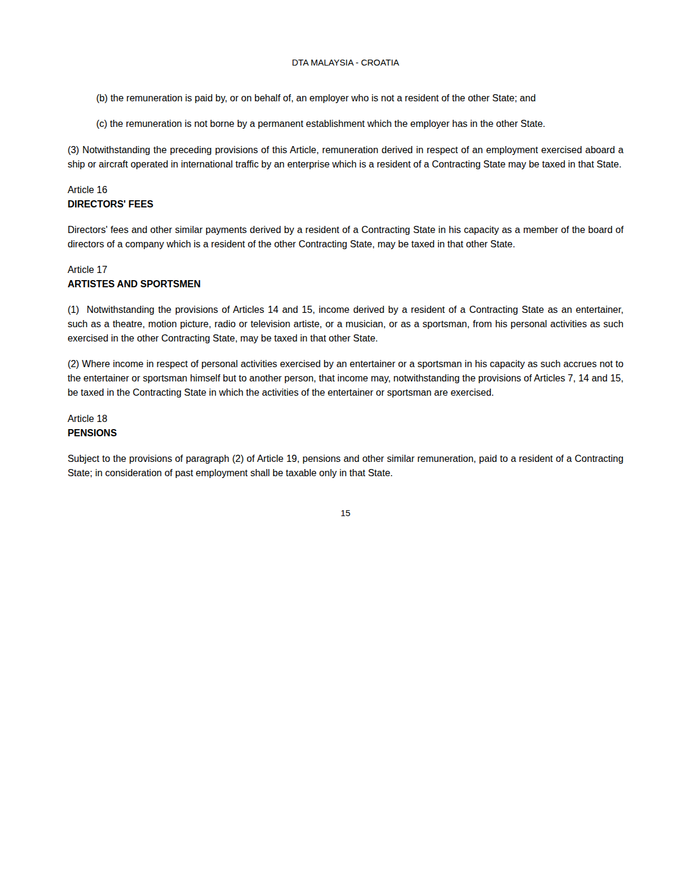DTA MALAYSIA - CROATIA
(b) the remuneration is paid by, or on behalf of, an employer who is not a resident of the other State; and
(c) the remuneration is not borne by a permanent establishment which the employer has in the other State.
(3) Notwithstanding the preceding provisions of this Article, remuneration derived in respect of an employment exercised aboard a ship or aircraft operated in international traffic by an enterprise which is a resident of a Contracting State may be taxed in that State.
Article 16 DIRECTORS' FEES
Directors' fees and other similar payments derived by a resident of a Contracting State in his capacity as a member of the board of directors of a company which is a resident of the other Contracting State, may be taxed in that other State.
Article 17 ARTISTES AND SPORTSMEN
(1) Notwithstanding the provisions of Articles 14 and 15, income derived by a resident of a Contracting State as an entertainer, such as a theatre, motion picture, radio or television artiste, or a musician, or as a sportsman, from his personal activities as such exercised in the other Contracting State, may be taxed in that other State.
(2) Where income in respect of personal activities exercised by an entertainer or a sportsman in his capacity as such accrues not to the entertainer or sportsman himself but to another person, that income may, notwithstanding the provisions of Articles 7, 14 and 15, be taxed in the Contracting State in which the activities of the entertainer or sportsman are exercised.
Article 18 PENSIONS
Subject to the provisions of paragraph (2) of Article 19, pensions and other similar remuneration, paid to a resident of a Contracting State; in consideration of past employment shall be taxable only in that State.
15